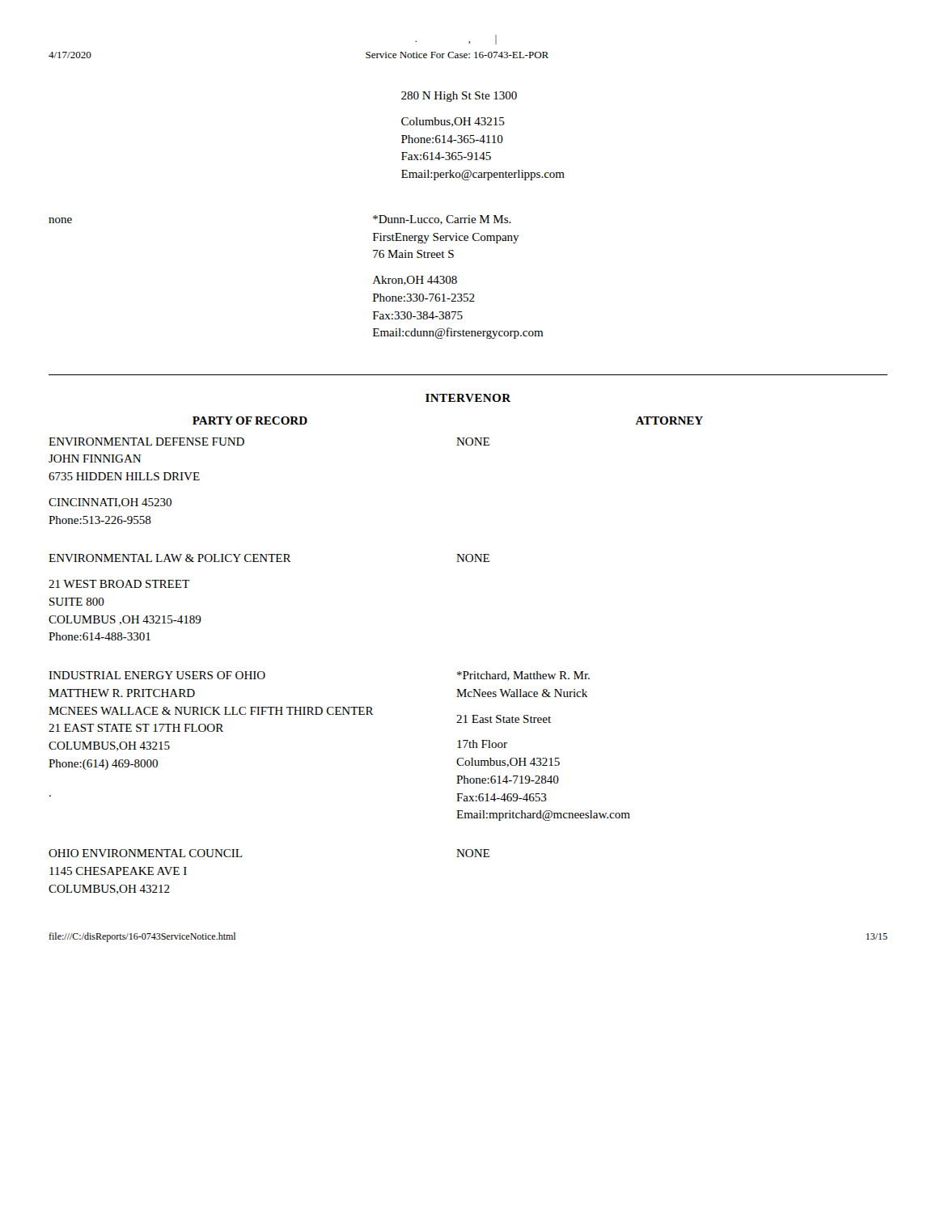. ,|
4/17/2020
Service Notice For Case: 16-0743-EL-POR
280 N High St Ste 1300 Columbus,OH 43215 Phone:614-365-4110 Fax:614-365-9145 Email:perko@carpenterlipps.com
none
*Dunn-Lucco, Carrie M Ms. FirstEnergy Service Company 76 Main Street S Akron,OH 44308 Phone:330-761-2352 Fax:330-384-3875 Email:cdunn@firstenergycorp.com
INTERVENOR
PARTY OF RECORD
ATTORNEY
ENVIRONMENTAL DEFENSE FUND JOHN FINNIGAN 6735 HIDDEN HILLS DRIVE CINCINNATI,OH 45230 Phone:513-226-9558
NONE
ENVIRONMENTAL LAW & POLICY CENTER 21 WEST BROAD STREET SUITE 800 COLUMBUS ,OH 43215-4189 Phone:614-488-3301
NONE
INDUSTRIAL ENERGY USERS OF OHIO MATTHEW R. PRITCHARD MCNEES WALLACE & NURICK LLC FIFTH THIRD CENTER 21 EAST STATE ST 17TH FLOOR COLUMBUS,OH 43215 Phone:(614) 469-8000 .
*Pritchard, Matthew R. Mr. McNees Wallace & Nurick 21 East State Street 17th Floor Columbus,OH 43215 Phone:614-719-2840 Fax:614-469-4653 Email:mpritchard@mcneeslaw.com
OHIO ENVIRONMENTAL COUNCIL 1145 CHESAPEAKE AVE I COLUMBUS,OH 43212
NONE
file:///C:/disReports/16-0743ServiceNotice.html
13/15